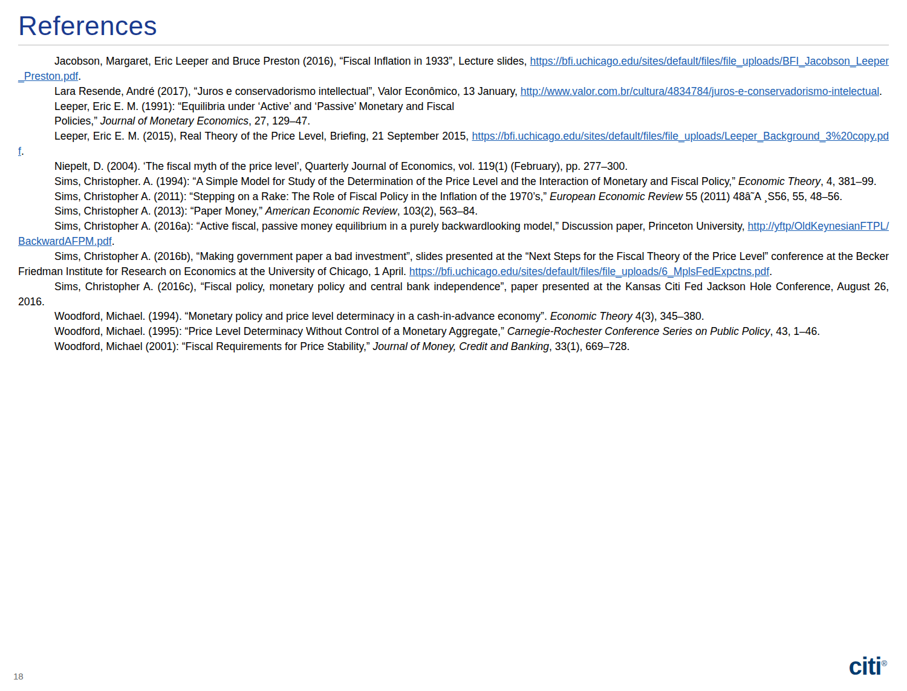References
Jacobson, Margaret, Eric Leeper and Bruce Preston (2016), “Fiscal Inflation in 1933”, Lecture slides, https://bfi.uchicago.edu/sites/default/files/file_uploads/BFI_Jacobson_Leeper_Preston.pdf.
Lara Resende, André (2017), “Juros e conservadorismo intellectual”, Valor Econômico, 13 January, http://www.valor.com.br/cultura/4834784/juros-e-conservadorismo-intelectual.
Leeper, Eric E. M. (1991): “Equilibria under ‘Active’ and ‘Passive’ Monetary and Fiscal
Policies,” Journal of Monetary Economics, 27, 129–47.
Leeper, Eric E. M. (2015), Real Theory of the Price Level, Briefing, 21 September 2015, https://bfi.uchicago.edu/sites/default/files/file_uploads/Leeper_Background_3%20copy.pdf.
Niepelt, D. (2004). ‘The fiscal myth of the price level’, Quarterly Journal of Economics, vol. 119(1) (February), pp. 277–300.
Sims, Christopher. A. (1994): “A Simple Model for Study of the Determination of the Price Level and the Interaction of Monetary and Fiscal Policy,” Economic Theory, 4, 381–99.
Sims, Christopher A. (2011): “Stepping on a Rake: The Role of Fiscal Policy in the Inflation of the 1970’s,” European Economic Review 55 (2011) 48â˜A ¸S56, 55, 48–56.
Sims, Christopher A. (2013): “Paper Money,” American Economic Review, 103(2), 563–84.
Sims, Christopher A. (2016a): “Active fiscal, passive money equilibrium in a purely backwardlooking model,” Discussion paper, Princeton University, http://yftp/OldKeynesianFTPL/BackwardAFPM.pdf.
Sims, Christopher A. (2016b), “Making government paper a bad investment”, slides presented at the “Next Steps for the Fiscal Theory of the Price Level” conference at the Becker Friedman Institute for Research on Economics at the University of Chicago, 1 April. https://bfi.uchicago.edu/sites/default/files/file_uploads/6_MplsFedExpctns.pdf.
Sims, Christopher A. (2016c), “Fiscal policy, monetary policy and central bank independence”, paper presented at the Kansas Citi Fed Jackson Hole Conference, August 26, 2016.
Woodford, Michael. (1994). “Monetary policy and price level determinacy in a cash-in-advance economy”. Economic Theory 4(3), 345–380.
Woodford, Michael. (1995): “Price Level Determinacy Without Control of a Monetary Aggregate,” Carnegie-Rochester Conference Series on Public Policy, 43, 1–46.
Woodford, Michael (2001): “Fiscal Requirements for Price Stability,” Journal of Money, Credit and Banking, 33(1), 669–728.
18
citi®